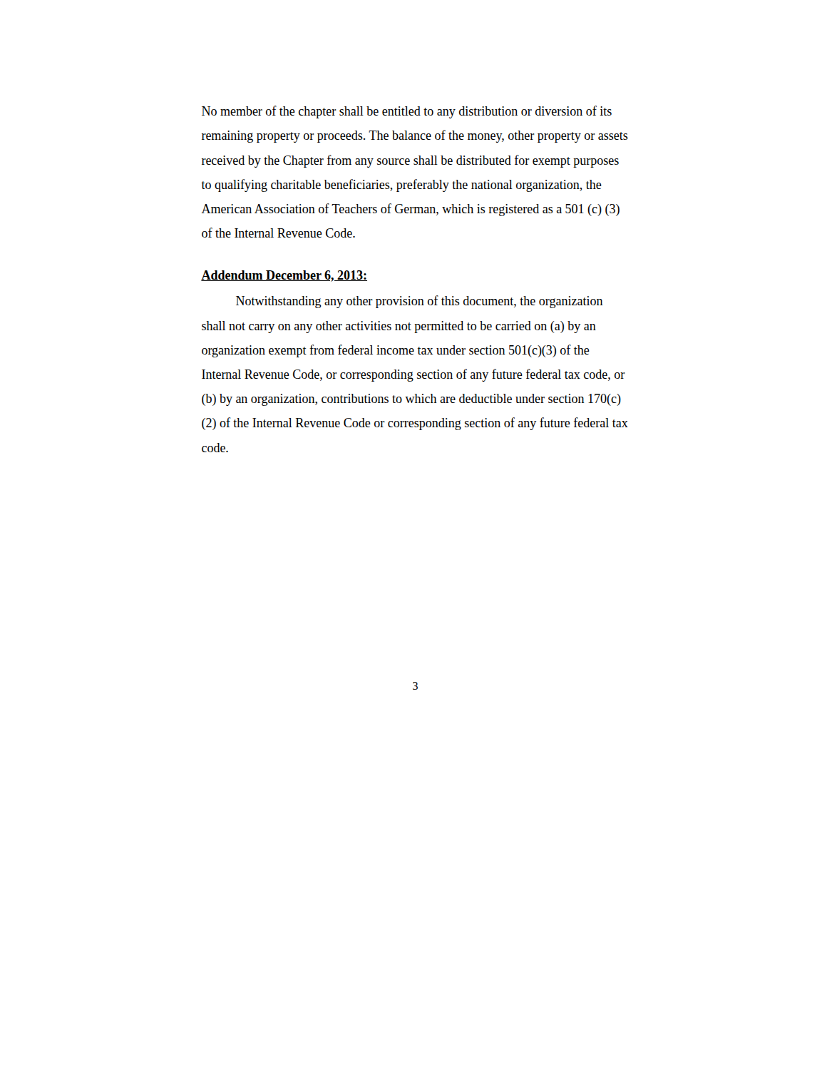No member of the chapter shall be entitled to any distribution or diversion of its remaining property or proceeds. The balance of the money, other property or assets received by the Chapter from any source shall be distributed for exempt purposes to qualifying charitable beneficiaries, preferably the national organization, the American Association of Teachers of German, which is registered as a 501 (c) (3) of the Internal Revenue Code.
Addendum December 6, 2013:
Notwithstanding any other provision of this document, the organization shall not carry on any other activities not permitted to be carried on (a) by an organization exempt from federal income tax under section 501(c)(3) of the Internal Revenue Code, or corresponding section of any future federal tax code, or (b) by an organization, contributions to which are deductible under section 170(c)(2) of the Internal Revenue Code or corresponding section of any future federal tax code.
3